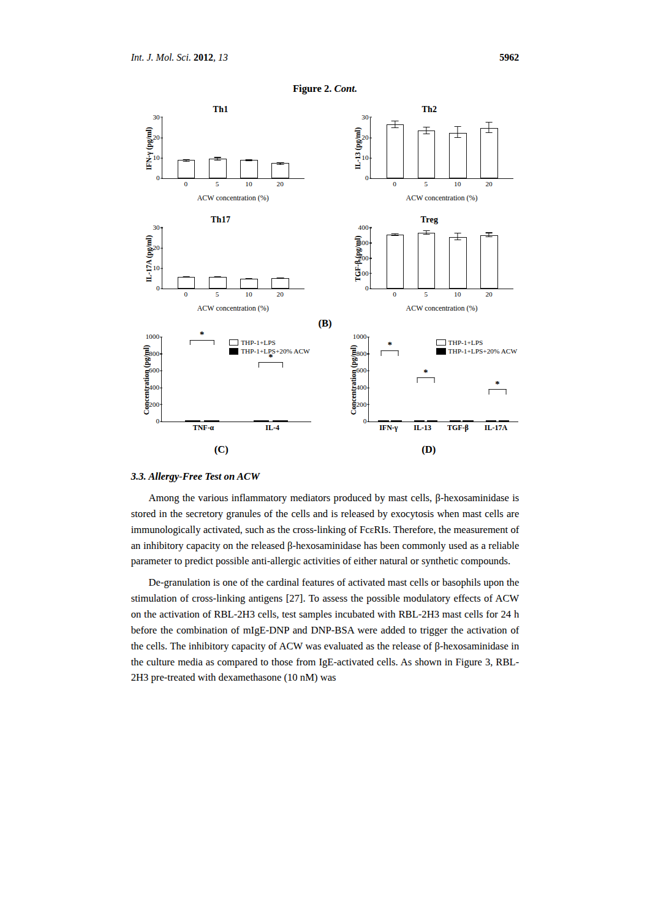Int. J. Mol. Sci. 2012, 13
5962
Figure 2. Cont.
Th1
IFN-γ (pg/ml)
30 20 10 0
051020
ACW concentration (%)
Th2
IL-13 (pg/ml)
30 20 10 0
051020
ACW concentration (%)
Th17
IL-17A (pg/ml)
30 20 10 0
051020
ACW concentration (%)
Treg
TGF-β (pg/ml)
400 300 200 100 0
051020
ACW concentration (%)
(B)
Concentration (pg/ml)
THP-1+LPS
THP-1+LPS+20% ACW
1000 800 600 400 200 0
*
*
TNF-α IL-4
(C)
Concentration (pg/ml)
THP-1+LPS
THP-1+LPS+20% ACW
1000 800 600 400 200 0
*
*
*
IFN-γ IL-13 TGF-β IL-17A
(D)
3.3. Allergy-Free Test on ACW
Among the various inflammatory mediators produced by mast cells, β-hexosaminidase is stored in the secretory granules of the cells and is released by exocytosis when mast cells are immunologically activated, such as the cross-linking of FcεRIs. Therefore, the measurement of an inhibitory capacity on the released β-hexosaminidase has been commonly used as a reliable parameter to predict possible anti-allergic activities of either natural or synthetic compounds.
De-granulation is one of the cardinal features of activated mast cells or basophils upon the stimulation of cross-linking antigens [27]. To assess the possible modulatory effects of ACW on the activation of RBL-2H3 cells, test samples incubated with RBL-2H3 mast cells for 24 h before the combination of mIgE-DNP and DNP-BSA were added to trigger the activation of the cells. The inhibitory capacity of ACW was evaluated as the release of β-hexosaminidase in the culture media as compared to those from IgE-activated cells. As shown in Figure 3, RBL-2H3 pre-treated with dexamethasone (10 nM) was